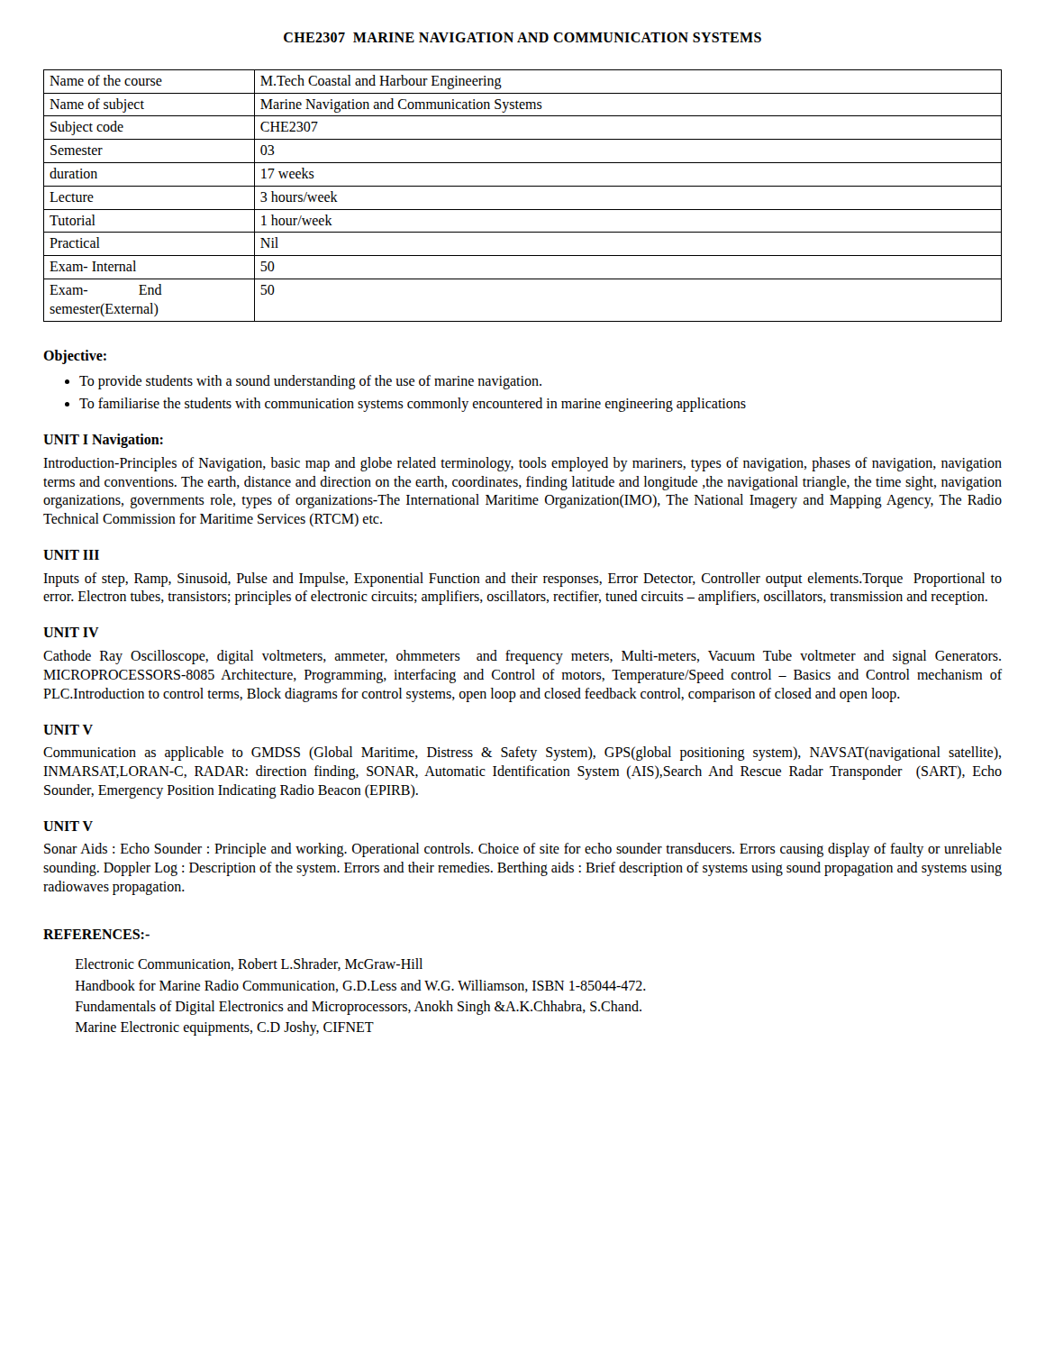CHE2307 MARINE NAVIGATION AND COMMUNICATION SYSTEMS
| Name of the course | M.Tech Coastal and Harbour Engineering |
| Name of subject | Marine Navigation and Communication Systems |
| Subject code | CHE2307 |
| Semester | 03 |
| duration | 17 weeks |
| Lecture | 3 hours/week |
| Tutorial | 1 hour/week |
| Practical | Nil |
| Exam- Internal | 50 |
| Exam- End semester(External) | 50 |
Objective:
To provide students with a sound understanding of the use of marine navigation.
To familiarise the students with communication systems commonly encountered in marine engineering applications
UNIT I Navigation:
Introduction-Principles of Navigation, basic map and globe related terminology, tools employed by mariners, types of navigation, phases of navigation, navigation terms and conventions. The earth, distance and direction on the earth, coordinates, finding latitude and longitude ,the navigational triangle, the time sight, navigation organizations, governments role, types of organizations-The International Maritime Organization(IMO), The National Imagery and Mapping Agency, The Radio Technical Commission for Maritime Services (RTCM) etc.
UNIT III
Inputs of step, Ramp, Sinusoid, Pulse and Impulse, Exponential Function and their responses, Error Detector, Controller output elements.Torque Proportional to error. Electron tubes, transistors; principles of electronic circuits; amplifiers, oscillators, rectifier, tuned circuits – amplifiers, oscillators, transmission and reception.
UNIT IV
Cathode Ray Oscilloscope, digital voltmeters, ammeter, ohmmeters and frequency meters, Multi-meters, Vacuum Tube voltmeter and signal Generators. MICROPROCESSORS-8085 Architecture, Programming, interfacing and Control of motors, Temperature/Speed control – Basics and Control mechanism of PLC.Introduction to control terms, Block diagrams for control systems, open loop and closed feedback control, comparison of closed and open loop.
UNIT V
Communication as applicable to GMDSS (Global Maritime, Distress & Safety System), GPS(global positioning system), NAVSAT(navigational satellite), INMARSAT,LORAN-C, RADAR: direction finding, SONAR, Automatic Identification System (AIS),Search And Rescue Radar Transponder (SART), Echo Sounder, Emergency Position Indicating Radio Beacon (EPIRB).
UNIT V
Sonar Aids : Echo Sounder : Principle and working. Operational controls. Choice of site for echo sounder transducers. Errors causing display of faulty or unreliable sounding. Doppler Log : Description of the system. Errors and their remedies. Berthing aids : Brief description of systems using sound propagation and systems using radiowaves propagation.
REFERENCES:-
Electronic Communication, Robert L.Shrader, McGraw-Hill
Handbook for Marine Radio Communication, G.D.Less and W.G. Williamson, ISBN 1-85044-472.
Fundamentals of Digital Electronics and Microprocessors, Anokh Singh &A.K.Chhabra, S.Chand.
Marine Electronic equipments, C.D Joshy, CIFNET